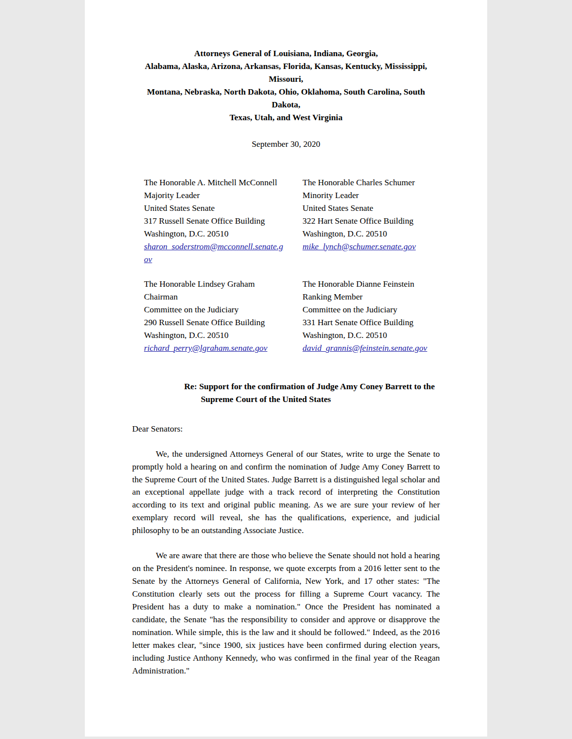Attorneys General of Louisiana, Indiana, Georgia,
Alabama, Alaska, Arizona, Arkansas, Florida, Kansas, Kentucky, Mississippi, Missouri,
Montana, Nebraska, North Dakota, Ohio, Oklahoma, South Carolina, South Dakota,
Texas, Utah, and West Virginia
September 30, 2020
| The Honorable A. Mitchell McConnell Majority Leader United States Senate 317 Russell Senate Office Building Washington, D.C. 20510 sharon_soderstrom@mcconnell.senate.gov | The Honorable Charles Schumer Minority Leader United States Senate 322 Hart Senate Office Building Washington, D.C. 20510 mike_lynch@schumer.senate.gov |
| The Honorable Lindsey Graham Chairman Committee on the Judiciary 290 Russell Senate Office Building Washington, D.C. 20510 richard_perry@lgraham.senate.gov | The Honorable Dianne Feinstein Ranking Member Committee on the Judiciary 331 Hart Senate Office Building Washington, D.C. 20510 david_grannis@feinstein.senate.gov |
Re: Support for the confirmation of Judge Amy Coney Barrett to the Supreme Court of the United States
Dear Senators:
We, the undersigned Attorneys General of our States, write to urge the Senate to promptly hold a hearing on and confirm the nomination of Judge Amy Coney Barrett to the Supreme Court of the United States. Judge Barrett is a distinguished legal scholar and an exceptional appellate judge with a track record of interpreting the Constitution according to its text and original public meaning. As we are sure your review of her exemplary record will reveal, she has the qualifications, experience, and judicial philosophy to be an outstanding Associate Justice.
We are aware that there are those who believe the Senate should not hold a hearing on the President's nominee. In response, we quote excerpts from a 2016 letter sent to the Senate by the Attorneys General of California, New York, and 17 other states: "The Constitution clearly sets out the process for filling a Supreme Court vacancy. The President has a duty to make a nomination." Once the President has nominated a candidate, the Senate "has the responsibility to consider and approve or disapprove the nomination. While simple, this is the law and it should be followed." Indeed, as the 2016 letter makes clear, "since 1900, six justices have been confirmed during election years, including Justice Anthony Kennedy, who was confirmed in the final year of the Reagan Administration."